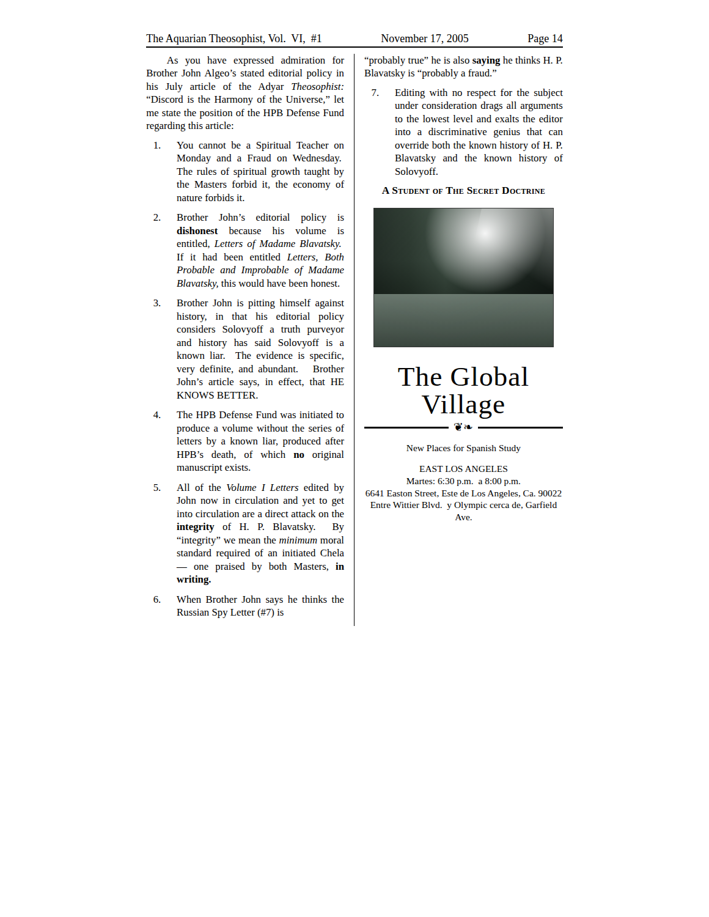The Aquarian Theosophist, Vol. VI, #1
November 17, 2005
Page 14
As you have expressed admiration for Brother John Algeo’s stated editorial policy in his July article of the Adyar Theosophist: “Discord is the Harmony of the Universe,” let me state the position of the HPB Defense Fund regarding this article:
You cannot be a Spiritual Teacher on Monday and a Fraud on Wednesday. The rules of spiritual growth taught by the Masters forbid it, the economy of nature forbids it.
Brother John’s editorial policy is dishonest because his volume is entitled, Letters of Madame Blavatsky. If it had been entitled Letters, Both Probable and Improbable of Madame Blavatsky, this would have been honest.
Brother John is pitting himself against history, in that his editorial policy considers Solovyoff a truth purveyor and history has said Solovyoff is a known liar. The evidence is specific, very definite, and abundant. Brother John’s article says, in effect, that HE KNOWS BETTER.
The HPB Defense Fund was initiated to produce a volume without the series of letters by a known liar, produced after HPB’s death, of which no original manuscript exists.
All of the Volume I Letters edited by John now in circulation and yet to get into circulation are a direct attack on the integrity of H. P. Blavatsky. By “integrity” we mean the minimum moral standard required of an initiated Chela — one praised by both Masters, in writing.
When Brother John says he thinks the Russian Spy Letter (#7) is
“probably true” he is also saying he thinks H. P. Blavatsky is “probably a fraud.”
Editing with no respect for the subject under consideration drags all arguments to the lowest level and exalts the editor into a discriminative genius that can override both the known history of H. P. Blavatsky and the known history of Solovyoff.
A Student of The Secret Doctrine
The Global
Village
❦❧
New Places for Spanish Study
EAST LOS ANGELES
Martes: 6:30 p.m. a 8:00 p.m.
6641 Easton Street, Este de Los Angeles, Ca. 90022
Entre Wittier Blvd. y Olympic cerca de, Garfield Ave.